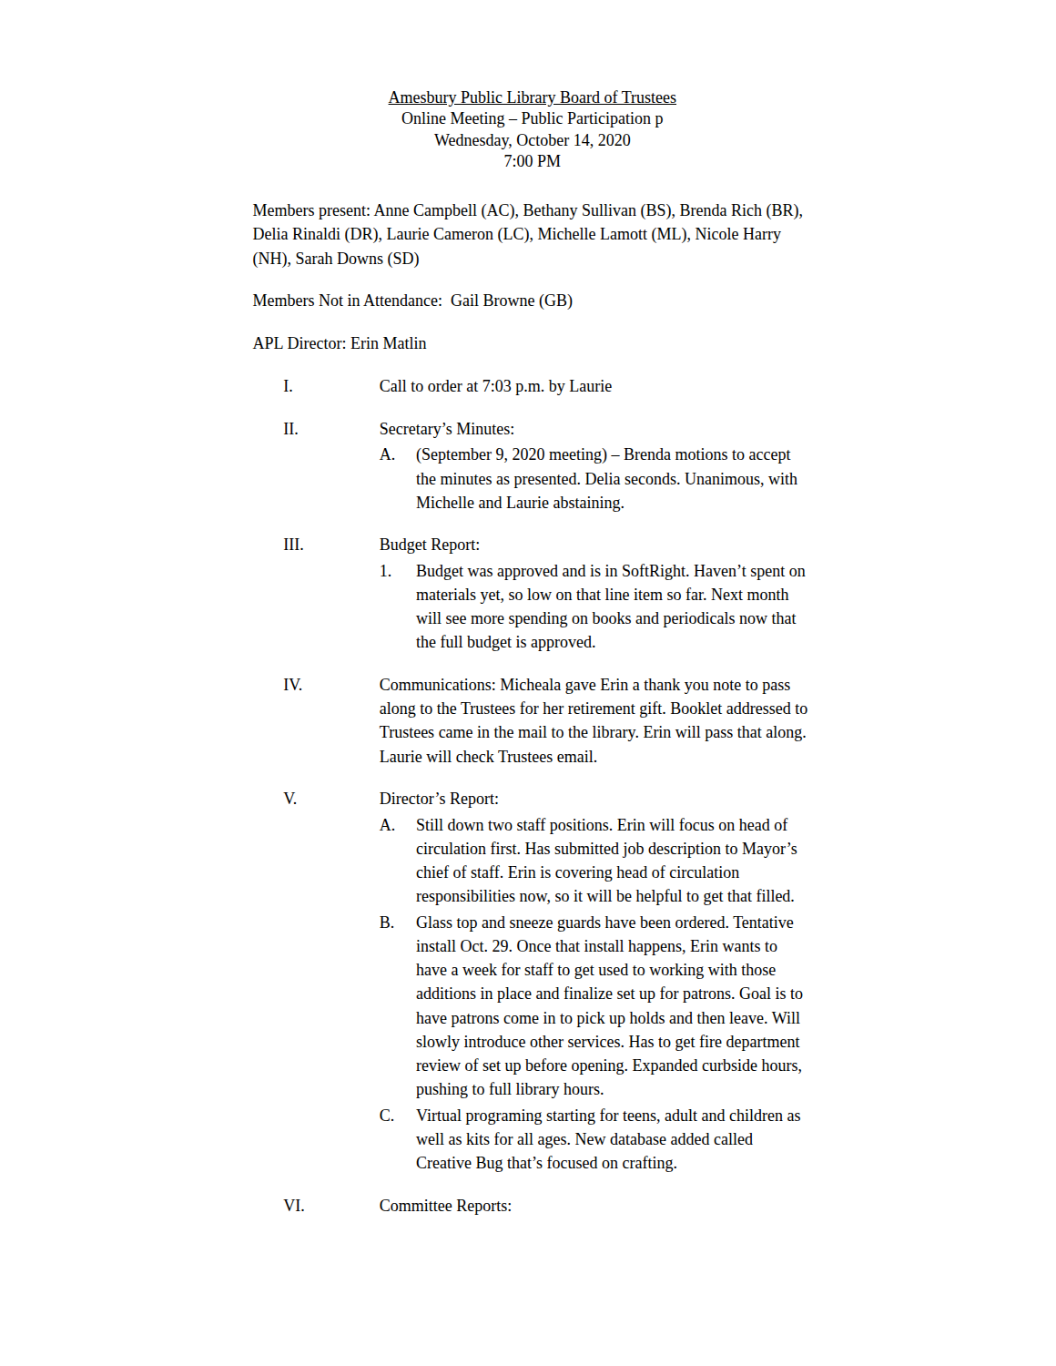Amesbury Public Library Board of Trustees
Online Meeting – Public Participation p
Wednesday, October 14, 2020
7:00 PM
Members present: Anne Campbell (AC), Bethany Sullivan (BS), Brenda Rich (BR), Delia Rinaldi (DR), Laurie Cameron (LC), Michelle Lamott (ML), Nicole Harry (NH), Sarah Downs (SD)
Members Not in Attendance: Gail Browne (GB)
APL Director: Erin Matlin
I. Call to order at 7:03 p.m. by Laurie
II. Secretary’s Minutes:
A. (September 9, 2020 meeting) – Brenda motions to accept the minutes as presented. Delia seconds. Unanimous, with Michelle and Laurie abstaining.
III. Budget Report:
1. Budget was approved and is in SoftRight. Haven’t spent on materials yet, so low on that line item so far. Next month will see more spending on books and periodicals now that the full budget is approved.
IV. Communications: Micheala gave Erin a thank you note to pass along to the Trustees for her retirement gift. Booklet addressed to Trustees came in the mail to the library. Erin will pass that along. Laurie will check Trustees email.
V. Director’s Report:
A. Still down two staff positions. Erin will focus on head of circulation first. Has submitted job description to Mayor’s chief of staff. Erin is covering head of circulation responsibilities now, so it will be helpful to get that filled.
B. Glass top and sneeze guards have been ordered. Tentative install Oct. 29. Once that install happens, Erin wants to have a week for staff to get used to working with those additions in place and finalize set up for patrons. Goal is to have patrons come in to pick up holds and then leave. Will slowly introduce other services. Has to get fire department review of set up before opening. Expanded curbside hours, pushing to full library hours.
C. Virtual programing starting for teens, adult and children as well as kits for all ages. New database added called Creative Bug that’s focused on crafting.
VI. Committee Reports: